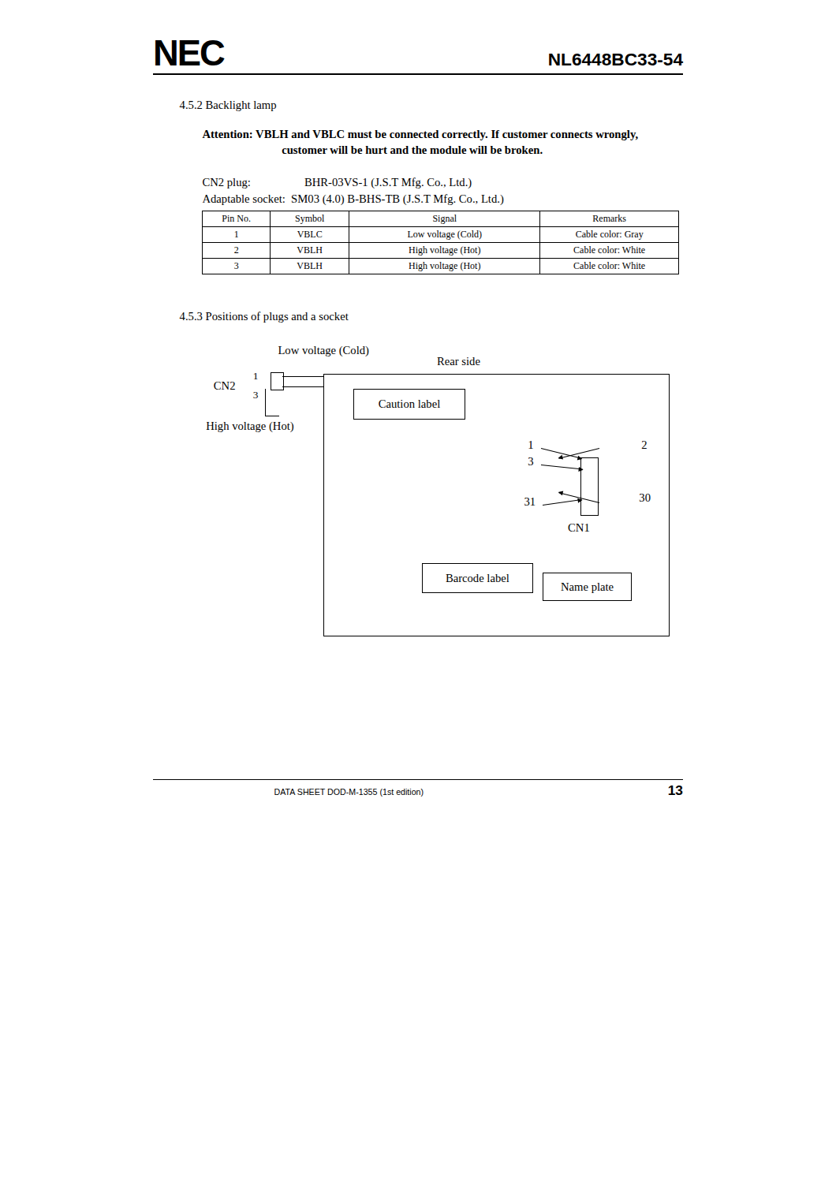NEC
NL6448BC33-54
4.5.2 Backlight lamp
Attention: VBLH and VBLC must be connected correctly. If customer connects wrongly, customer will be hurt and the module will be broken.
CN2 plug: BHR-03VS-1 (J.S.T Mfg. Co., Ltd.)
Adaptable socket: SM03 (4.0) B-BHS-TB (J.S.T Mfg. Co., Ltd.)
| Pin No. | Symbol | Signal | Remarks |
| --- | --- | --- | --- |
| 1 | VBLC | Low voltage (Cold) | Cable color: Gray |
| 2 | VBLH | High voltage (Hot) | Cable color: White |
| 3 | VBLH | High voltage (Hot) | Cable color: White |
4.5.3 Positions of plugs and a socket
Low voltage (Cold)
CN2
1
3
High voltage (Hot)
Rear side
Caution label
1
3
31
2
30
CN1
Barcode label
Name plate
DATA SHEET DOD-M-1355 (1st edition)
13